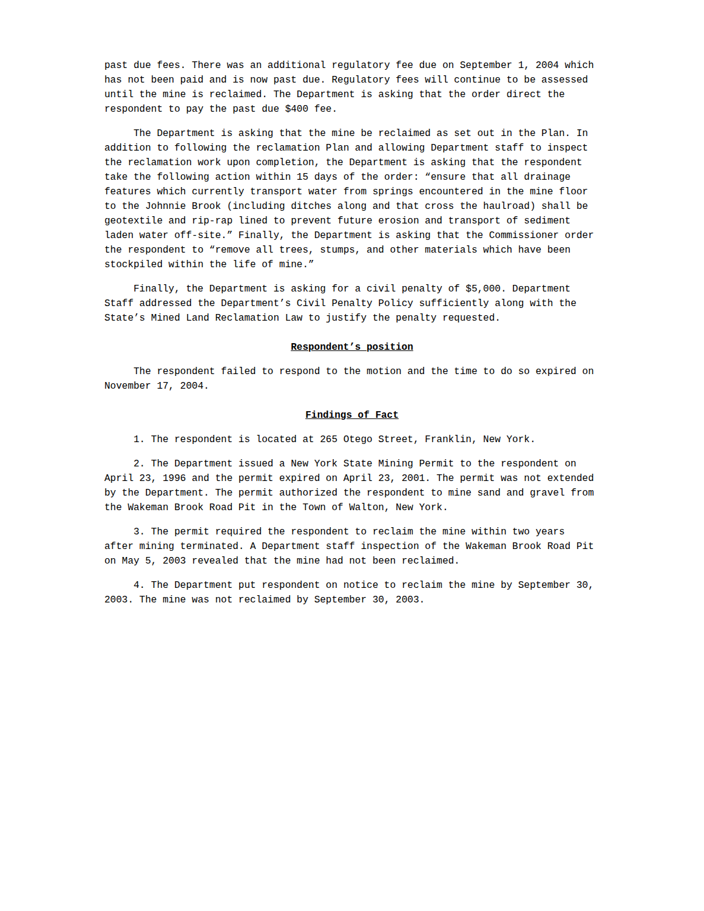past due fees. There was an additional regulatory fee due on September 1, 2004 which has not been paid and is now past due. Regulatory fees will continue to be assessed until the mine is reclaimed. The Department is asking that the order direct the respondent to pay the past due $400 fee.
The Department is asking that the mine be reclaimed as set out in the Plan. In addition to following the reclamation Plan and allowing Department staff to inspect the reclamation work upon completion, the Department is asking that the respondent take the following action within 15 days of the order: “ensure that all drainage features which currently transport water from springs encountered in the mine floor to the Johnnie Brook (including ditches along and that cross the haulroad) shall be geotextile and rip-rap lined to prevent future erosion and transport of sediment laden water off-site.” Finally, the Department is asking that the Commissioner order the respondent to “remove all trees, stumps, and other materials which have been stockpiled within the life of mine.”
Finally, the Department is asking for a civil penalty of $5,000. Department Staff addressed the Department’s Civil Penalty Policy sufficiently along with the State’s Mined Land Reclamation Law to justify the penalty requested.
Respondent’s position
The respondent failed to respond to the motion and the time to do so expired on November 17, 2004.
Findings of Fact
1. The respondent is located at 265 Otego Street, Franklin, New York.
2. The Department issued a New York State Mining Permit to the respondent on April 23, 1996 and the permit expired on April 23, 2001. The permit was not extended by the Department. The permit authorized the respondent to mine sand and gravel from the Wakeman Brook Road Pit in the Town of Walton, New York.
3. The permit required the respondent to reclaim the mine within two years after mining terminated. A Department staff inspection of the Wakeman Brook Road Pit on May 5, 2003 revealed that the mine had not been reclaimed.
4. The Department put respondent on notice to reclaim the mine by September 30, 2003. The mine was not reclaimed by September 30, 2003.